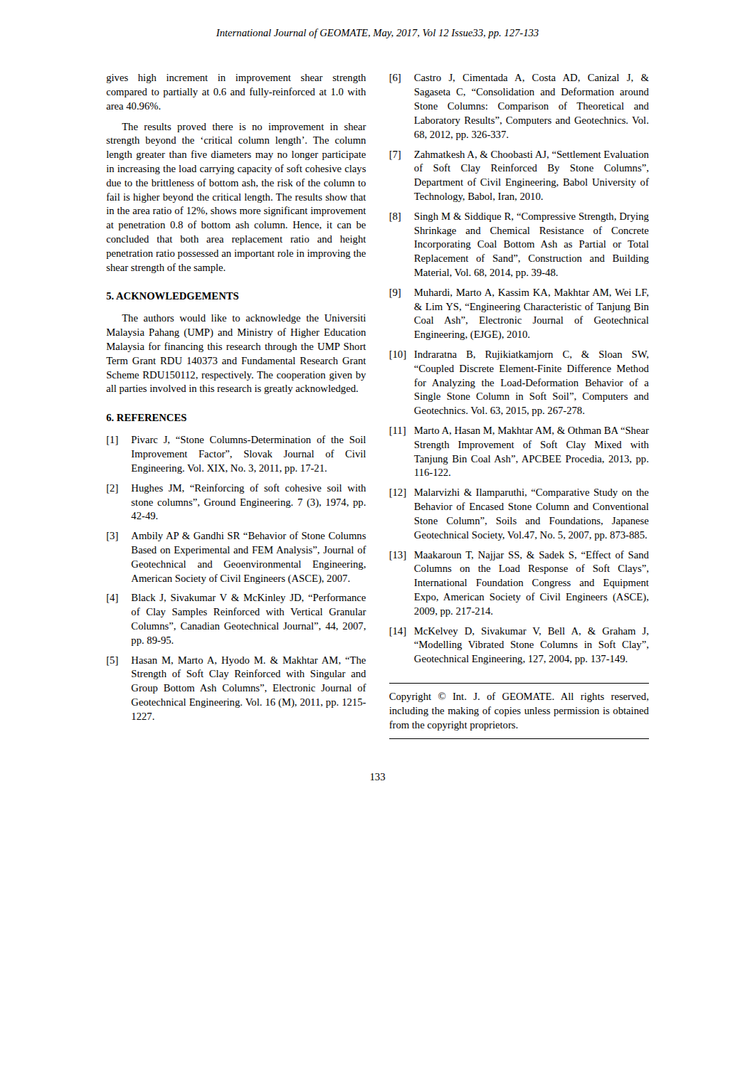International Journal of GEOMATE, May, 2017, Vol 12 Issue33, pp. 127-133
gives high increment in improvement shear strength compared to partially at 0.6 and fully-reinforced at 1.0 with area 40.96%.
The results proved there is no improvement in shear strength beyond the ‘critical column length’. The column length greater than five diameters may no longer participate in increasing the load carrying capacity of soft cohesive clays due to the brittleness of bottom ash, the risk of the column to fail is higher beyond the critical length. The results show that in the area ratio of 12%, shows more significant improvement at penetration 0.8 of bottom ash column. Hence, it can be concluded that both area replacement ratio and height penetration ratio possessed an important role in improving the shear strength of the sample.
5. ACKNOWLEDGEMENTS
The authors would like to acknowledge the Universiti Malaysia Pahang (UMP) and Ministry of Higher Education Malaysia for financing this research through the UMP Short Term Grant RDU 140373 and Fundamental Research Grant Scheme RDU150112, respectively. The cooperation given by all parties involved in this research is greatly acknowledged.
6. REFERENCES
Pivarc J, “Stone Columns-Determination of the Soil Improvement Factor”, Slovak Journal of Civil Engineering. Vol. XIX, No. 3, 2011, pp. 17-21.
Hughes JM, “Reinforcing of soft cohesive soil with stone columns”, Ground Engineering. 7 (3), 1974, pp. 42-49.
Ambily AP & Gandhi SR “Behavior of Stone Columns Based on Experimental and FEM Analysis”, Journal of Geotechnical and Geoenvironmental Engineering, American Society of Civil Engineers (ASCE), 2007.
Black J, Sivakumar V & McKinley JD, “Performance of Clay Samples Reinforced with Vertical Granular Columns”, Canadian Geotechnical Journal”, 44, 2007, pp. 89-95.
Hasan M, Marto A, Hyodo M. & Makhtar AM, “The Strength of Soft Clay Reinforced with Singular and Group Bottom Ash Columns”, Electronic Journal of Geotechnical Engineering. Vol. 16 (M), 2011, pp. 1215-1227.
Castro J, Cimentada A, Costa AD, Canizal J, & Sagaseta C, “Consolidation and Deformation around Stone Columns: Comparison of Theoretical and Laboratory Results”, Computers and Geotechnics. Vol. 68, 2012, pp. 326-337.
Zahmatkesh A, & Choobasti AJ, “Settlement Evaluation of Soft Clay Reinforced By Stone Columns”, Department of Civil Engineering, Babol University of Technology, Babol, Iran, 2010.
Singh M & Siddique R, “Compressive Strength, Drying Shrinkage and Chemical Resistance of Concrete Incorporating Coal Bottom Ash as Partial or Total Replacement of Sand”, Construction and Building Material, Vol. 68, 2014, pp. 39-48.
Muhardi, Marto A, Kassim KA, Makhtar AM, Wei LF, & Lim YS, “Engineering Characteristic of Tanjung Bin Coal Ash”, Electronic Journal of Geotechnical Engineering, (EJGE), 2010.
Indraratna B, Rujikiatkamjorn C, & Sloan SW, “Coupled Discrete Element-Finite Difference Method for Analyzing the Load-Deformation Behavior of a Single Stone Column in Soft Soil”, Computers and Geotechnics. Vol. 63, 2015, pp. 267-278.
Marto A, Hasan M, Makhtar AM, & Othman BA “Shear Strength Improvement of Soft Clay Mixed with Tanjung Bin Coal Ash”, APCBEE Procedia, 2013, pp. 116-122.
Malarvizhi & Ilamparuthi, “Comparative Study on the Behavior of Encased Stone Column and Conventional Stone Column”, Soils and Foundations, Japanese Geotechnical Society, Vol.47, No. 5, 2007, pp. 873-885.
Maakaroun T, Najjar SS, & Sadek S, “Effect of Sand Columns on the Load Response of Soft Clays”, International Foundation Congress and Equipment Expo, American Society of Civil Engineers (ASCE), 2009, pp. 217-214.
McKelvey D, Sivakumar V, Bell A, & Graham J, “Modelling Vibrated Stone Columns in Soft Clay”, Geotechnical Engineering, 127, 2004, pp. 137-149.
Copyright © Int. J. of GEOMATE. All rights reserved, including the making of copies unless permission is obtained from the copyright proprietors.
133